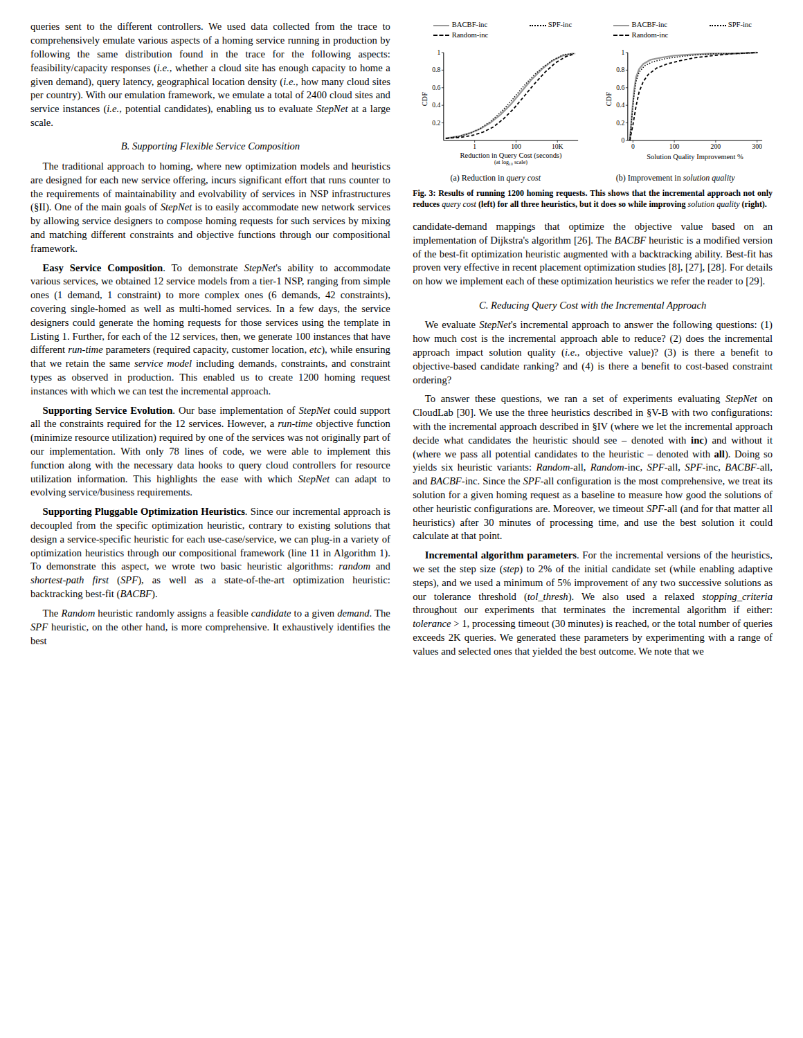queries sent to the different controllers. We used data collected from the trace to comprehensively emulate various aspects of a homing service running in production by following the same distribution found in the trace for the following aspects: feasibility/capacity responses (i.e., whether a cloud site has enough capacity to home a given demand), query latency, geographical location density (i.e., how many cloud sites per country). With our emulation framework, we emulate a total of 2400 cloud sites and service instances (i.e., potential candidates), enabling us to evaluate StepNet at a large scale.
B. Supporting Flexible Service Composition
The traditional approach to homing, where new optimization models and heuristics are designed for each new service offering, incurs significant effort that runs counter to the requirements of maintainability and evolvability of services in NSP infrastructures (§II). One of the main goals of StepNet is to easily accommodate new network services by allowing service designers to compose homing requests for such services by mixing and matching different constraints and objective functions through our compositional framework.
Easy Service Composition. To demonstrate StepNet's ability to accommodate various services, we obtained 12 service models from a tier-1 NSP, ranging from simple ones (1 demand, 1 constraint) to more complex ones (6 demands, 42 constraints), covering single-homed as well as multi-homed services. In a few days, the service designers could generate the homing requests for those services using the template in Listing 1. Further, for each of the 12 services, then, we generate 100 instances that have different run-time parameters (required capacity, customer location, etc), while ensuring that we retain the same service model including demands, constraints, and constraint types as observed in production. This enabled us to create 1200 homing request instances with which we can test the incremental approach.
Supporting Service Evolution. Our base implementation of StepNet could support all the constraints required for the 12 services. However, a run-time objective function (minimize resource utilization) required by one of the services was not originally part of our implementation. With only 78 lines of code, we were able to implement this function along with the necessary data hooks to query cloud controllers for resource utilization information. This highlights the ease with which StepNet can adapt to evolving service/business requirements.
Supporting Pluggable Optimization Heuristics. Since our incremental approach is decoupled from the specific optimization heuristic, contrary to existing solutions that design a service-specific heuristic for each use-case/service, we can plug-in a variety of optimization heuristics through our compositional framework (line 11 in Algorithm 1). To demonstrate this aspect, we wrote two basic heuristic algorithms: random and shortest-path first (SPF), as well as a state-of-the-art optimization heuristic: backtracking best-fit (BACBF).
The Random heuristic randomly assigns a feasible candidate to a given demand. The SPF heuristic, on the other hand, is more comprehensive. It exhaustively identifies the best
BACBF-inc
Random-inc
SPF-inc
BACBF-inc
Random-inc
SPF-inc
1 0.8 0.6 0.4 0.2 1 100 10K Reduction in Query Cost (seconds) (at log₁₀ scale) CDF
1 0.8 0.6 0.4 0.2 0 0 100 200 300 Solution Quality Improvement % CDF
(a) Reduction in query cost
(b) Improvement in solution quality
Fig. 3: Results of running 1200 homing requests. This shows that the incremental approach not only reduces query cost (left) for all three heuristics, but it does so while improving solution quality (right).
candidate-demand mappings that optimize the objective value based on an implementation of Dijkstra's algorithm [26]. The BACBF heuristic is a modified version of the best-fit optimization heuristic augmented with a backtracking ability. Best-fit has proven very effective in recent placement optimization studies [8], [27], [28]. For details on how we implement each of these optimization heuristics we refer the reader to [29].
C. Reducing Query Cost with the Incremental Approach
We evaluate StepNet's incremental approach to answer the following questions: (1) how much cost is the incremental approach able to reduce? (2) does the incremental approach impact solution quality (i.e., objective value)? (3) is there a benefit to objective-based candidate ranking? and (4) is there a benefit to cost-based constraint ordering?
To answer these questions, we ran a set of experiments evaluating StepNet on CloudLab [30]. We use the three heuristics described in §V-B with two configurations: with the incremental approach described in §IV (where we let the incremental approach decide what candidates the heuristic should see – denoted with inc) and without it (where we pass all potential candidates to the heuristic – denoted with all). Doing so yields six heuristic variants: Random-all, Random-inc, SPF-all, SPF-inc, BACBF-all, and BACBF-inc. Since the SPF-all configuration is the most comprehensive, we treat its solution for a given homing request as a baseline to measure how good the solutions of other heuristic configurations are. Moreover, we timeout SPF-all (and for that matter all heuristics) after 30 minutes of processing time, and use the best solution it could calculate at that point.
Incremental algorithm parameters. For the incremental versions of the heuristics, we set the step size (step) to 2% of the initial candidate set (while enabling adaptive steps), and we used a minimum of 5% improvement of any two successive solutions as our tolerance threshold (tol_thresh). We also used a relaxed stopping_criteria throughout our experiments that terminates the incremental algorithm if either: tolerance > 1, processing timeout (30 minutes) is reached, or the total number of queries exceeds 2K queries. We generated these parameters by experimenting with a range of values and selected ones that yielded the best outcome. We note that we